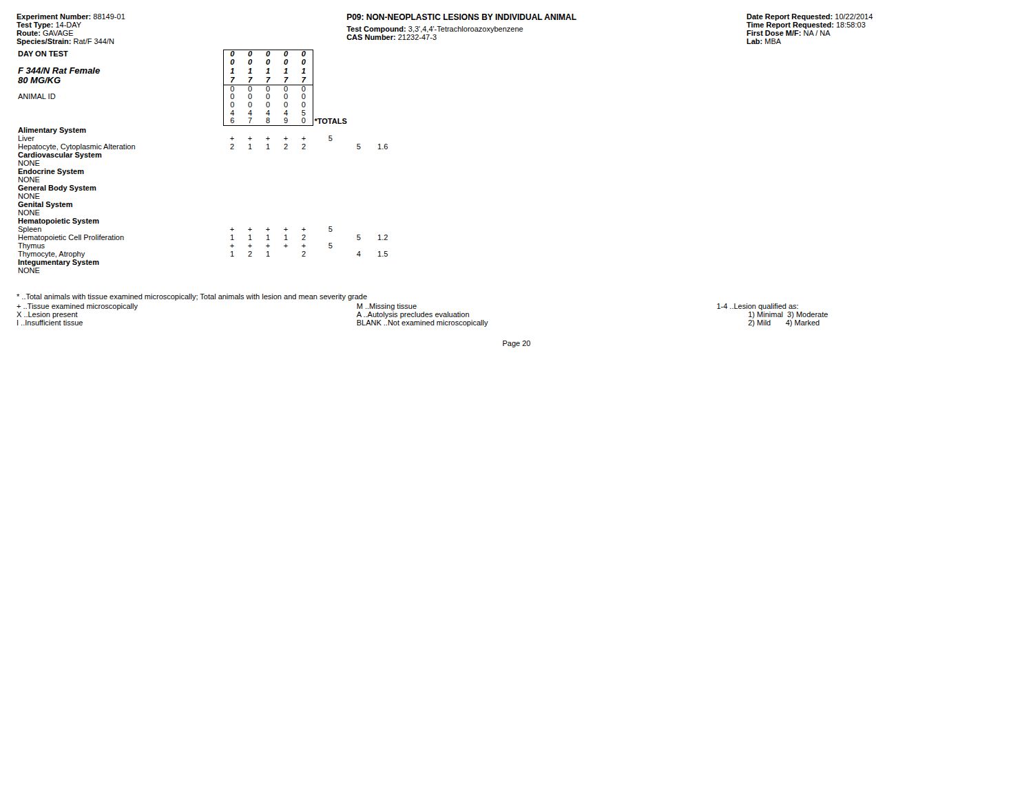| Experiment Number: 88149-01 Test Type: 14-DAY Route: GAVAGE Species/Strain: Rat/F 344/N | P09: NON-NEOPLASTIC LESIONS BY INDIVIDUAL ANIMAL Test Compound: 3,3',4,4'-Tetrachloroazoxybenzene CAS Number: 21232-47-3 | Date Report Requested: 10/22/2014 Time Report Requested: 18:58:03 First Dose M/F: NA / NA Lab: MBA |
| DAY ON TEST | 0 | 0 | 0 | 0 | 0 | | | |
| | 0 | 0 | 0 | 0 | 0 | | | |
| F 344/N Rat Female | 1 | 1 | 1 | 1 | 1 | | | |
| 80 MG/KG | 7 | 7 | 7 | 7 | 7 | | | |
| | 0 | 0 | 0 | 0 | 0 | | | |
| ANIMAL ID | 0 | 0 | 0 | 0 | 0 | | | |
| | 0 | 0 | 0 | 0 | 0 | | | |
| | 4 | 4 | 4 | 4 | 5 | | | |
| | 6 | 7 | 8 | 9 | 0 | *TOTALS | | |
| Alimentary System |
| Liver | + | + | + | + | + | 5 | | |
| Hepatocyte, Cytoplasmic Alteration | 2 | 1 | 1 | 2 | 2 | | 5 | 1.6 |
| Cardiovascular System |
| NONE |
| Endocrine System |
| NONE |
| General Body System |
| NONE |
| Genital System |
| NONE |
| Hematopoietic System |
| Spleen | + | + | + | + | + | 5 | | |
| Hematopoietic Cell Proliferation | 1 | 1 | 1 | 1 | 2 | | 5 | 1.2 |
| Thymus | + | + | + | + | + | 5 | | |
| Thymocyte, Atrophy | 1 | 2 | 1 | | 2 | | 4 | 1.5 |
| Integumentary System |
| NONE |
* ..Total animals with tissue examined microscopically; Total animals with lesion and mean severity grade
| + ..Tissue examined microscopically | M ..Missing tissue | 1-4 ..Lesion qualified as: |
| X ..Lesion present | A ..Autolysis precludes evaluation | 1) Minimal 3) Moderate |
| I ..Insufficient tissue | BLANK ..Not examined microscopically | 2) Mild 4) Marked |
Page 20